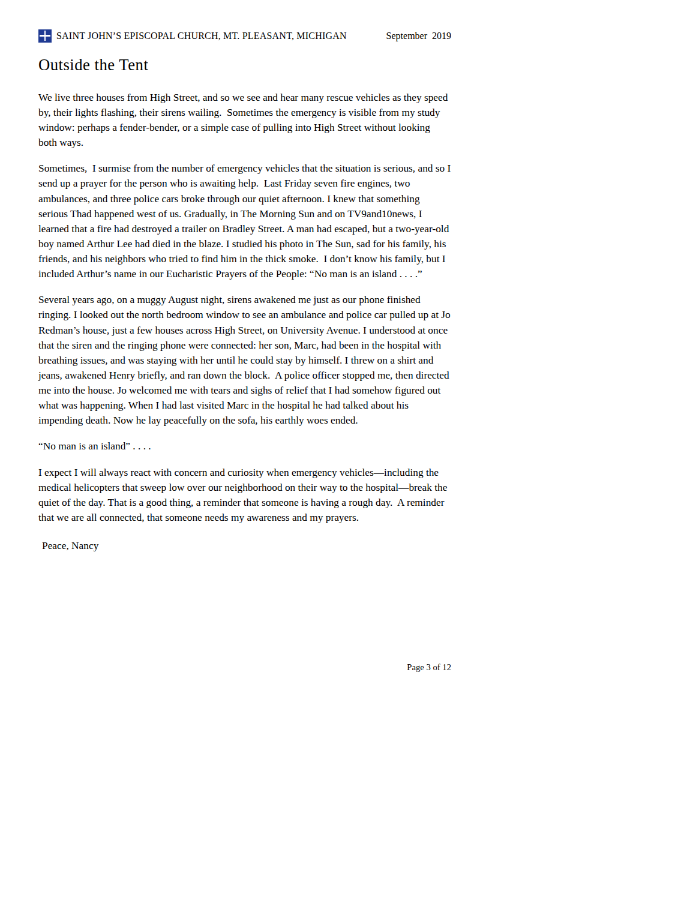SAINT JOHN’S EPISCOPAL CHURCH, MT. PLEASANT, MICHIGAN
September 2019
Outside the Tent
We live three houses from High Street, and so we see and hear many rescue vehicles as they speed by, their lights flashing, their sirens wailing. Sometimes the emergency is visible from my study window: perhaps a fender-bender, or a simple case of pulling into High Street without looking both ways.
Sometimes, I surmise from the number of emergency vehicles that the situation is serious, and so I send up a prayer for the person who is awaiting help. Last Friday seven fire engines, two ambulances, and three police cars broke through our quiet afternoon. I knew that something serious Thad happened west of us. Gradually, in The Morning Sun and on TV9and10news, I learned that a fire had destroyed a trailer on Bradley Street. A man had escaped, but a two-year-old boy named Arthur Lee had died in the blaze. I studied his photo in The Sun, sad for his family, his friends, and his neighbors who tried to find him in the thick smoke. I don’t know his family, but I included Arthur’s name in our Eucharistic Prayers of the People: “No man is an island . . . .”
Several years ago, on a muggy August night, sirens awakened me just as our phone finished ringing. I looked out the north bedroom window to see an ambulance and police car pulled up at Jo Redman’s house, just a few houses across High Street, on University Avenue. I understood at once that the siren and the ringing phone were connected: her son, Marc, had been in the hospital with breathing issues, and was staying with her until he could stay by himself. I threw on a shirt and jeans, awakened Henry briefly, and ran down the block. A police officer stopped me, then directed me into the house. Jo welcomed me with tears and sighs of relief that I had somehow figured out what was happening. When I had last visited Marc in the hospital he had talked about his impending death. Now he lay peacefully on the sofa, his earthly woes ended.
“No man is an island” . . . .
I expect I will always react with concern and curiosity when emergency vehicles—including the medical helicopters that sweep low over our neighborhood on their way to the hospital—break the quiet of the day. That is a good thing, a reminder that someone is having a rough day. A reminder that we are all connected, that someone needs my awareness and my prayers.
Peace, Nancy
Page 3 of 12